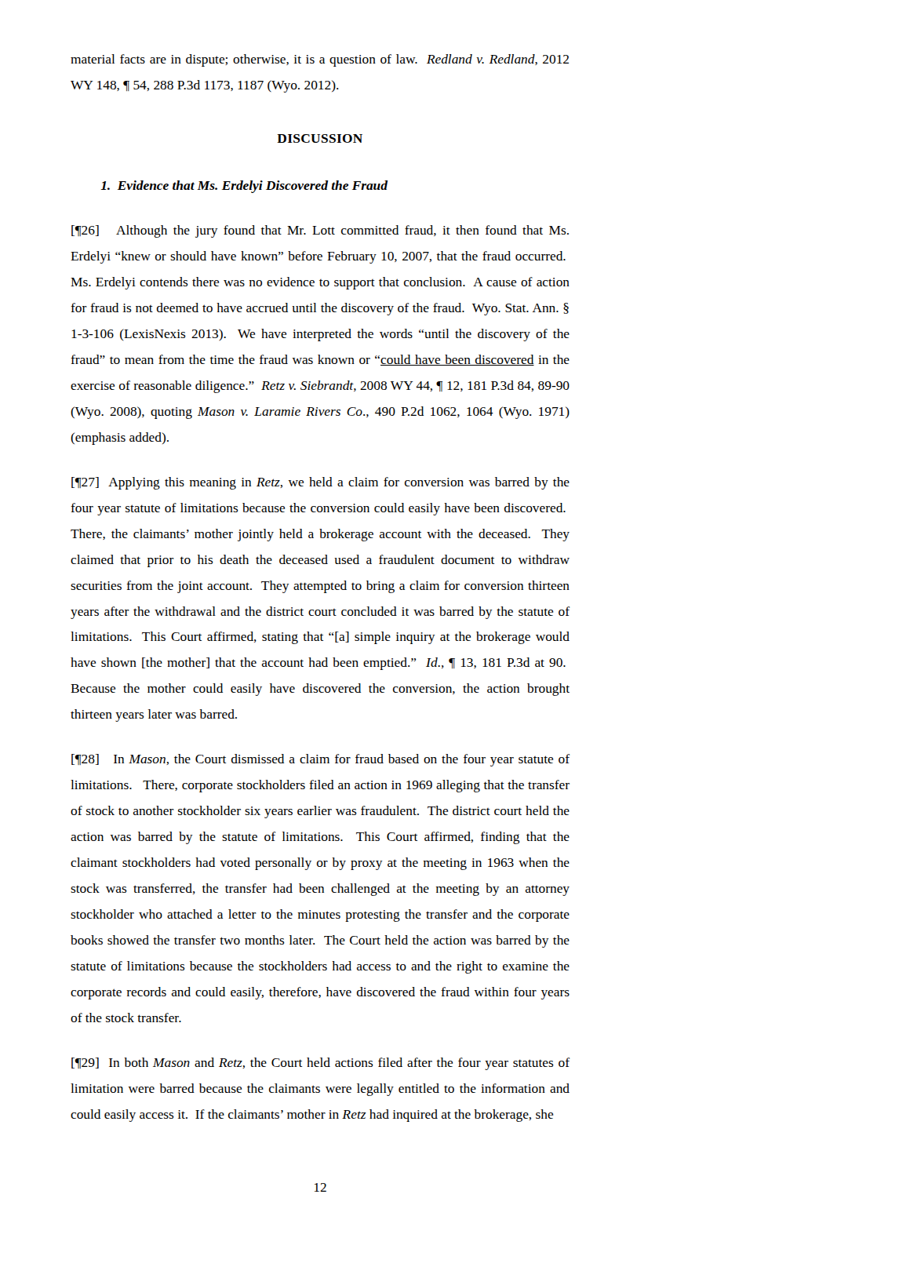material facts are in dispute; otherwise, it is a question of law. Redland v. Redland, 2012 WY 148, ¶ 54, 288 P.3d 1173, 1187 (Wyo. 2012).
DISCUSSION
1. Evidence that Ms. Erdelyi Discovered the Fraud
[¶26] Although the jury found that Mr. Lott committed fraud, it then found that Ms. Erdelyi “knew or should have known” before February 10, 2007, that the fraud occurred. Ms. Erdelyi contends there was no evidence to support that conclusion. A cause of action for fraud is not deemed to have accrued until the discovery of the fraud. Wyo. Stat. Ann. § 1-3-106 (LexisNexis 2013). We have interpreted the words “until the discovery of the fraud” to mean from the time the fraud was known or “could have been discovered in the exercise of reasonable diligence.” Retz v. Siebrandt, 2008 WY 44, ¶ 12, 181 P.3d 84, 89-90 (Wyo. 2008), quoting Mason v. Laramie Rivers Co., 490 P.2d 1062, 1064 (Wyo. 1971) (emphasis added).
[¶27] Applying this meaning in Retz, we held a claim for conversion was barred by the four year statute of limitations because the conversion could easily have been discovered. There, the claimants’ mother jointly held a brokerage account with the deceased. They claimed that prior to his death the deceased used a fraudulent document to withdraw securities from the joint account. They attempted to bring a claim for conversion thirteen years after the withdrawal and the district court concluded it was barred by the statute of limitations. This Court affirmed, stating that “[a] simple inquiry at the brokerage would have shown [the mother] that the account had been emptied.” Id., ¶ 13, 181 P.3d at 90. Because the mother could easily have discovered the conversion, the action brought thirteen years later was barred.
[¶28] In Mason, the Court dismissed a claim for fraud based on the four year statute of limitations. There, corporate stockholders filed an action in 1969 alleging that the transfer of stock to another stockholder six years earlier was fraudulent. The district court held the action was barred by the statute of limitations. This Court affirmed, finding that the claimant stockholders had voted personally or by proxy at the meeting in 1963 when the stock was transferred, the transfer had been challenged at the meeting by an attorney stockholder who attached a letter to the minutes protesting the transfer and the corporate books showed the transfer two months later. The Court held the action was barred by the statute of limitations because the stockholders had access to and the right to examine the corporate records and could easily, therefore, have discovered the fraud within four years of the stock transfer.
[¶29] In both Mason and Retz, the Court held actions filed after the four year statutes of limitation were barred because the claimants were legally entitled to the information and could easily access it. If the claimants’ mother in Retz had inquired at the brokerage, she
12